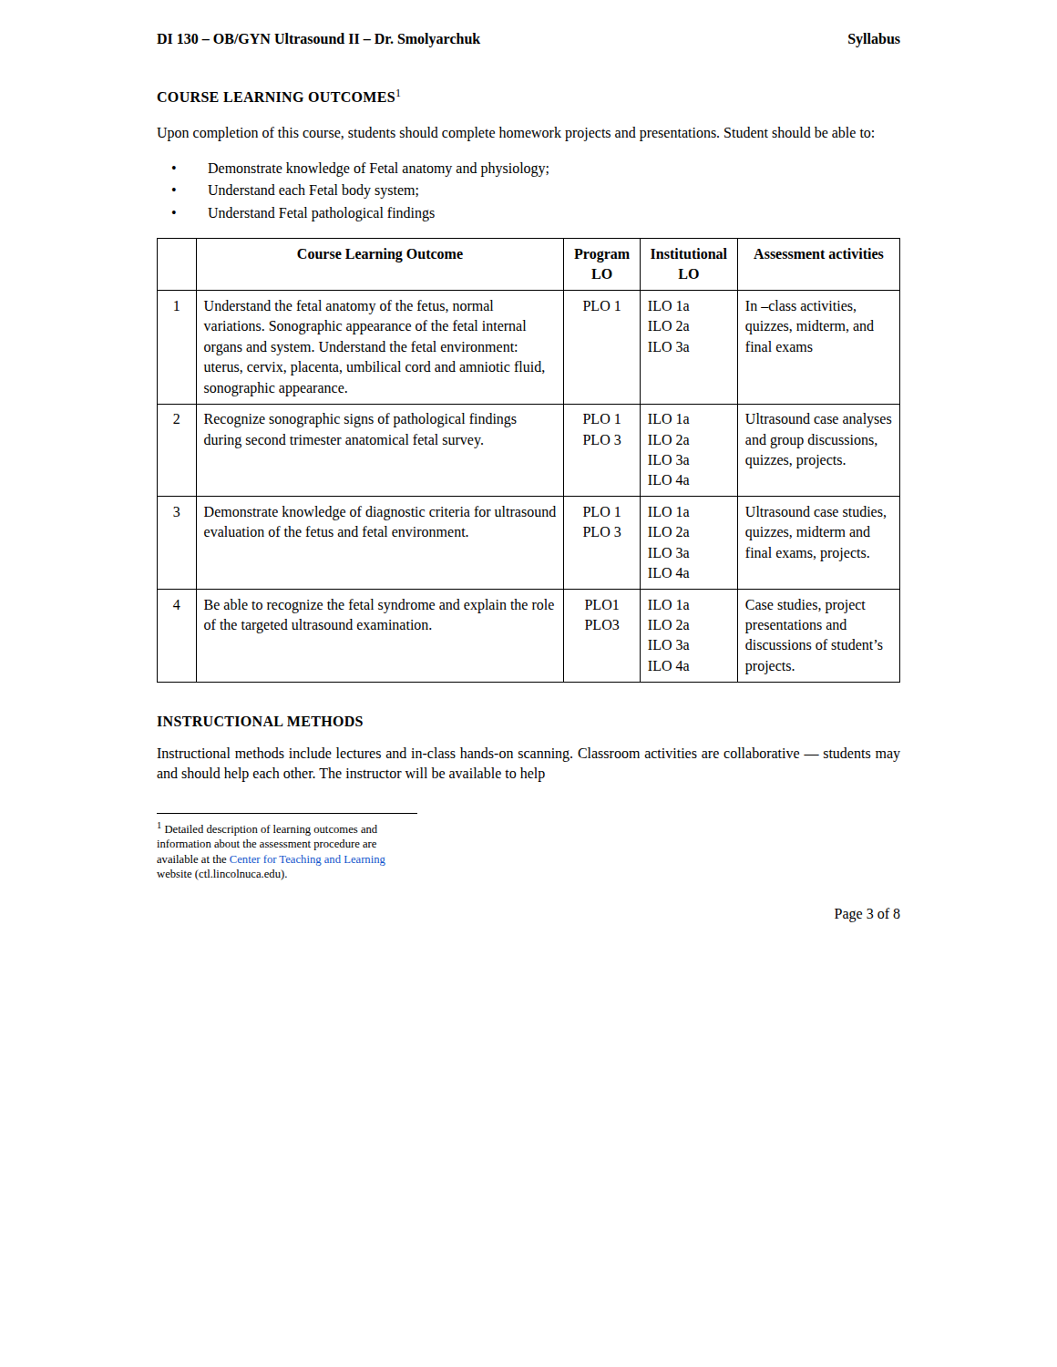DI 130 – OB/GYN Ultrasound II – Dr. Smolyarchuk Syllabus
COURSE LEARNING OUTCOMES1
Upon completion of this course, students should complete homework projects and presentations. Student should be able to:
Demonstrate knowledge of Fetal anatomy and physiology;
Understand each Fetal body system;
Understand Fetal pathological findings
| | Course Learning Outcome | Program LO | Institutional LO | Assessment activities |
| --- | --- | --- | --- | --- |
| 1 | Understand the fetal anatomy of the fetus, normal variations. Sonographic appearance of the fetal internal organs and system. Understand the fetal environment: uterus, cervix, placenta, umbilical cord and amniotic fluid, sonographic appearance. | PLO 1 | ILO 1a ILO 2a ILO 3a | In –class activities, quizzes, midterm, and final exams |
| 2 | Recognize sonographic signs of pathological findings during second trimester anatomical fetal survey. | PLO 1 PLO 3 | ILO 1a ILO 2a ILO 3a ILO 4a | Ultrasound case analyses and group discussions, quizzes, projects. |
| 3 | Demonstrate knowledge of diagnostic criteria for ultrasound evaluation of the fetus and fetal environment. | PLO 1 PLO 3 | ILO 1a ILO 2a ILO 3a ILO 4a | Ultrasound case studies, quizzes, midterm and final exams, projects. |
| 4 | Be able to recognize the fetal syndrome and explain the role of the targeted ultrasound examination. | PLO1 PLO3 | ILO 1a ILO 2a ILO 3a ILO 4a | Case studies, project presentations and discussions of student’s projects. |
INSTRUCTIONAL METHODS
Instructional methods include lectures and in-class hands-on scanning. Classroom activities are collaborative — students may and should help each other. The instructor will be available to help
1 Detailed description of learning outcomes and information about the assessment procedure are available at the Center for Teaching and Learning website (ctl.lincolnuca.edu).
Page 3 of 8